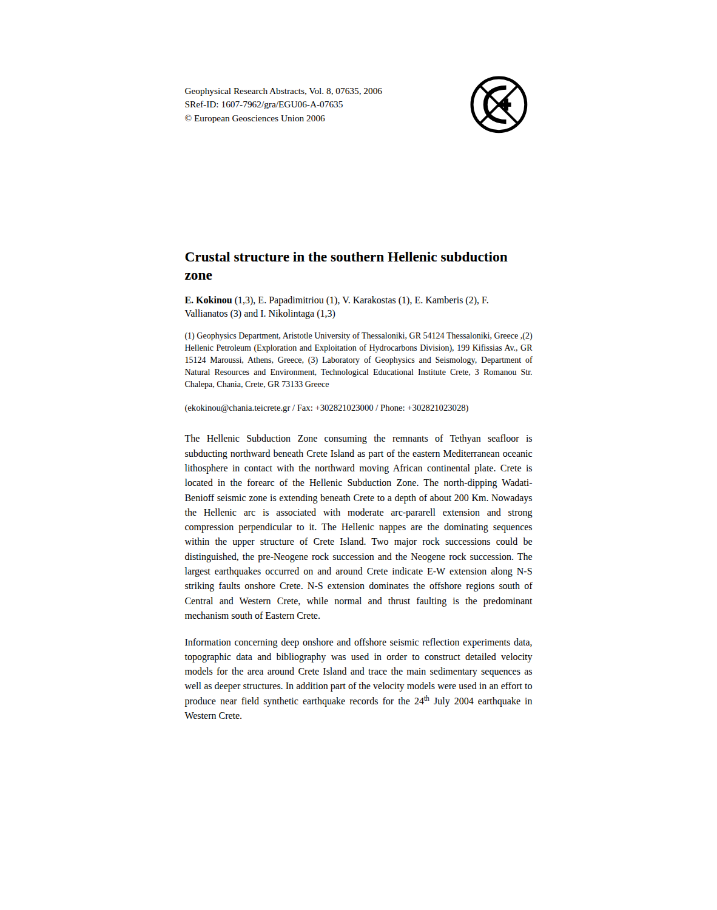Geophysical Research Abstracts, Vol. 8, 07635, 2006
SRef-ID: 1607-7962/gra/EGU06-A-07635
© European Geosciences Union 2006
Crustal structure in the southern Hellenic subduction zone
E. Kokinou (1,3), E. Papadimitriou (1), V. Karakostas (1), E. Kamberis (2), F. Vallianatos (3) and I. Nikolintaga (1,3)
(1) Geophysics Department, Aristotle University of Thessaloniki, GR 54124 Thessaloniki, Greece ,(2) Hellenic Petroleum (Exploration and Exploitation of Hydrocarbons Division), 199 Kifissias Av., GR 15124 Maroussi, Athens, Greece, (3) Laboratory of Geophysics and Seismology, Department of Natural Resources and Environment, Technological Educational Institute Crete, 3 Romanou Str. Chalepa, Chania, Crete, GR 73133 Greece
(ekokinou@chania.teicrete.gr / Fax: +302821023000 / Phone: +302821023028)
The Hellenic Subduction Zone consuming the remnants of Tethyan seafloor is subducting northward beneath Crete Island as part of the eastern Mediterranean oceanic lithosphere in contact with the northward moving African continental plate. Crete is located in the forearc of the Hellenic Subduction Zone. The north-dipping Wadati-Benioff seismic zone is extending beneath Crete to a depth of about 200 Km. Nowadays the Hellenic arc is associated with moderate arc-pararell extension and strong compression perpendicular to it. The Hellenic nappes are the dominating sequences within the upper structure of Crete Island. Two major rock successions could be distinguished, the pre-Neogene rock succession and the Neogene rock succession. The largest earthquakes occurred on and around Crete indicate E-W extension along N-S striking faults onshore Crete. N-S extension dominates the offshore regions south of Central and Western Crete, while normal and thrust faulting is the predominant mechanism south of Eastern Crete.
Information concerning deep onshore and offshore seismic reflection experiments data, topographic data and bibliography was used in order to construct detailed velocity models for the area around Crete Island and trace the main sedimentary sequences as well as deeper structures. In addition part of the velocity models were used in an effort to produce near field synthetic earthquake records for the 24th July 2004 earthquake in Western Crete.